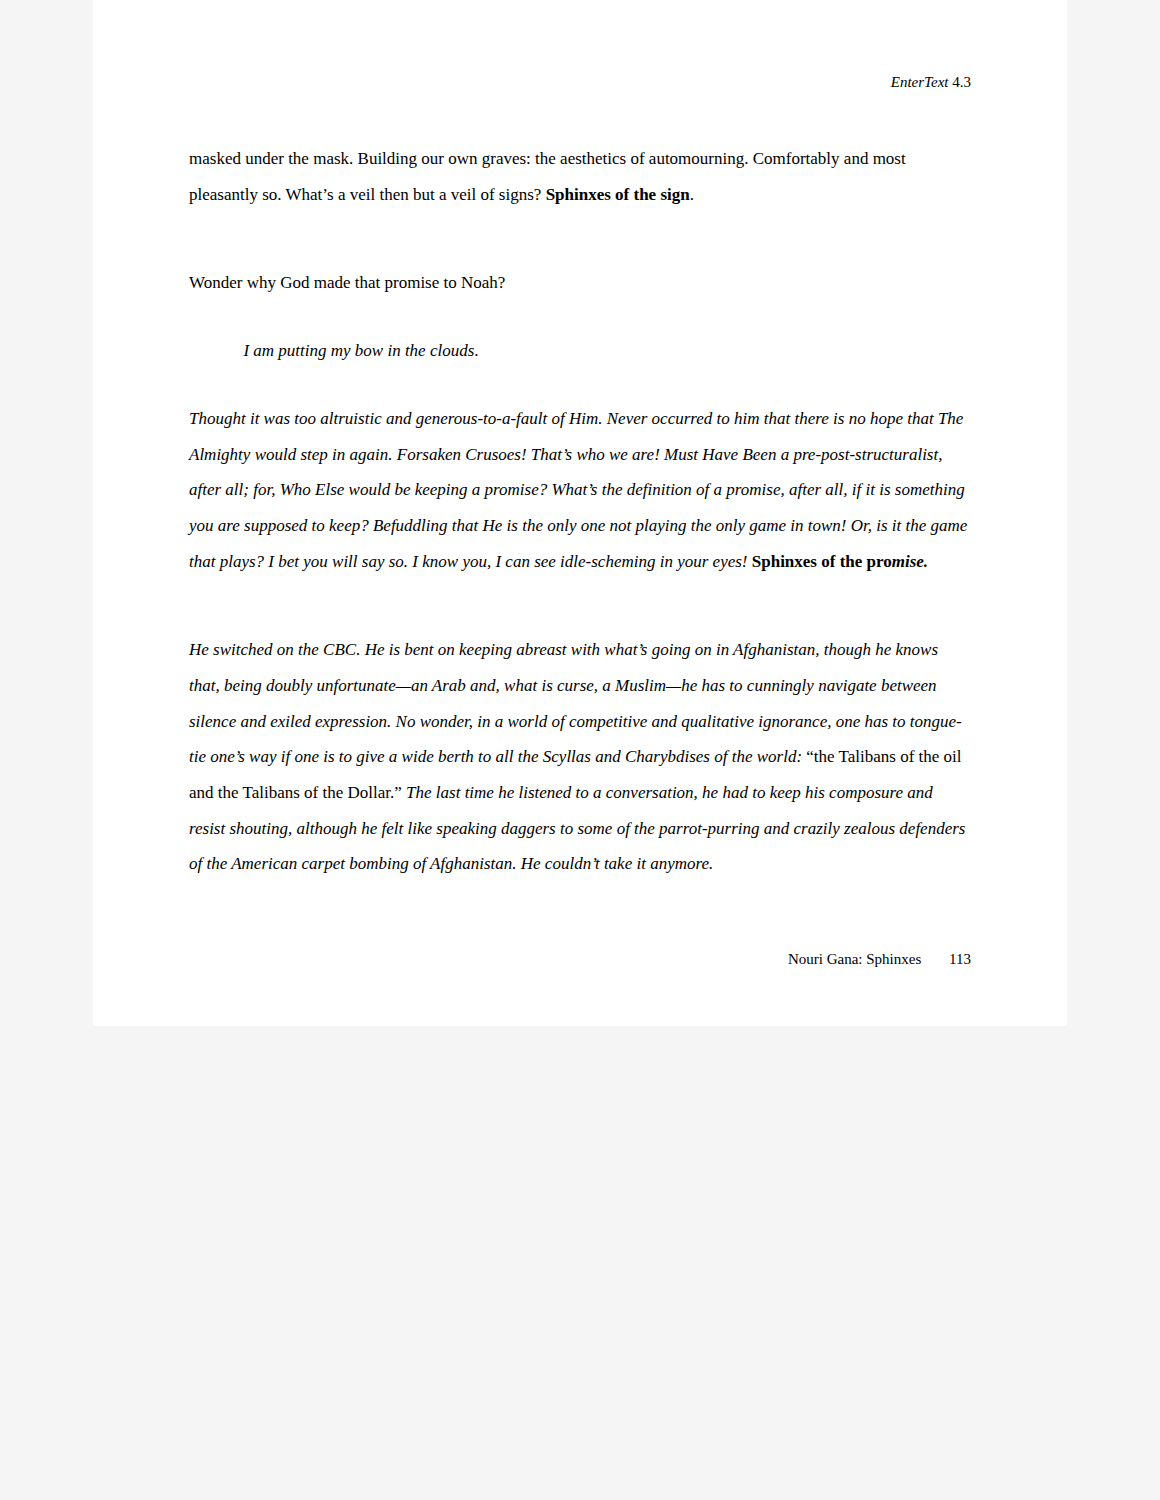EnterText 4.3
masked under the mask. Building our own graves: the aesthetics of automourning. Comfortably and most pleasantly so. What’s a veil then but a veil of signs? Sphinxes of the sign.
Wonder why God made that promise to Noah?
I am putting my bow in the clouds.
Thought it was too altruistic and generous-to-a-fault of Him. Never occurred to him that there is no hope that The Almighty would step in again. Forsaken Crusoes! That’s who we are! Must Have Been a pre-post-structuralist, after all; for, Who Else would be keeping a promise? What’s the definition of a promise, after all, if it is something you are supposed to keep? Befuddling that He is the only one not playing the only game in town! Or, is it the game that plays? I bet you will say so. I know you, I can see idle-scheming in your eyes! Sphinxes of the promise.
He switched on the CBC. He is bent on keeping abreast with what’s going on in Afghanistan, though he knows that, being doubly unfortunate—an Arab and, what is curse, a Muslim—he has to cunningly navigate between silence and exiled expression. No wonder, in a world of competitive and qualitative ignorance, one has to tongue-tie one’s way if one is to give a wide berth to all the Scyllas and Charybdises of the world: “the Talibans of the oil and the Talibans of the Dollar.” The last time he listened to a conversation, he had to keep his composure and resist shouting, although he felt like speaking daggers to some of the parrot-purring and crazily zealous defenders of the American carpet bombing of Afghanistan. He couldn’t take it anymore.
Nouri Gana: Sphinxes 113